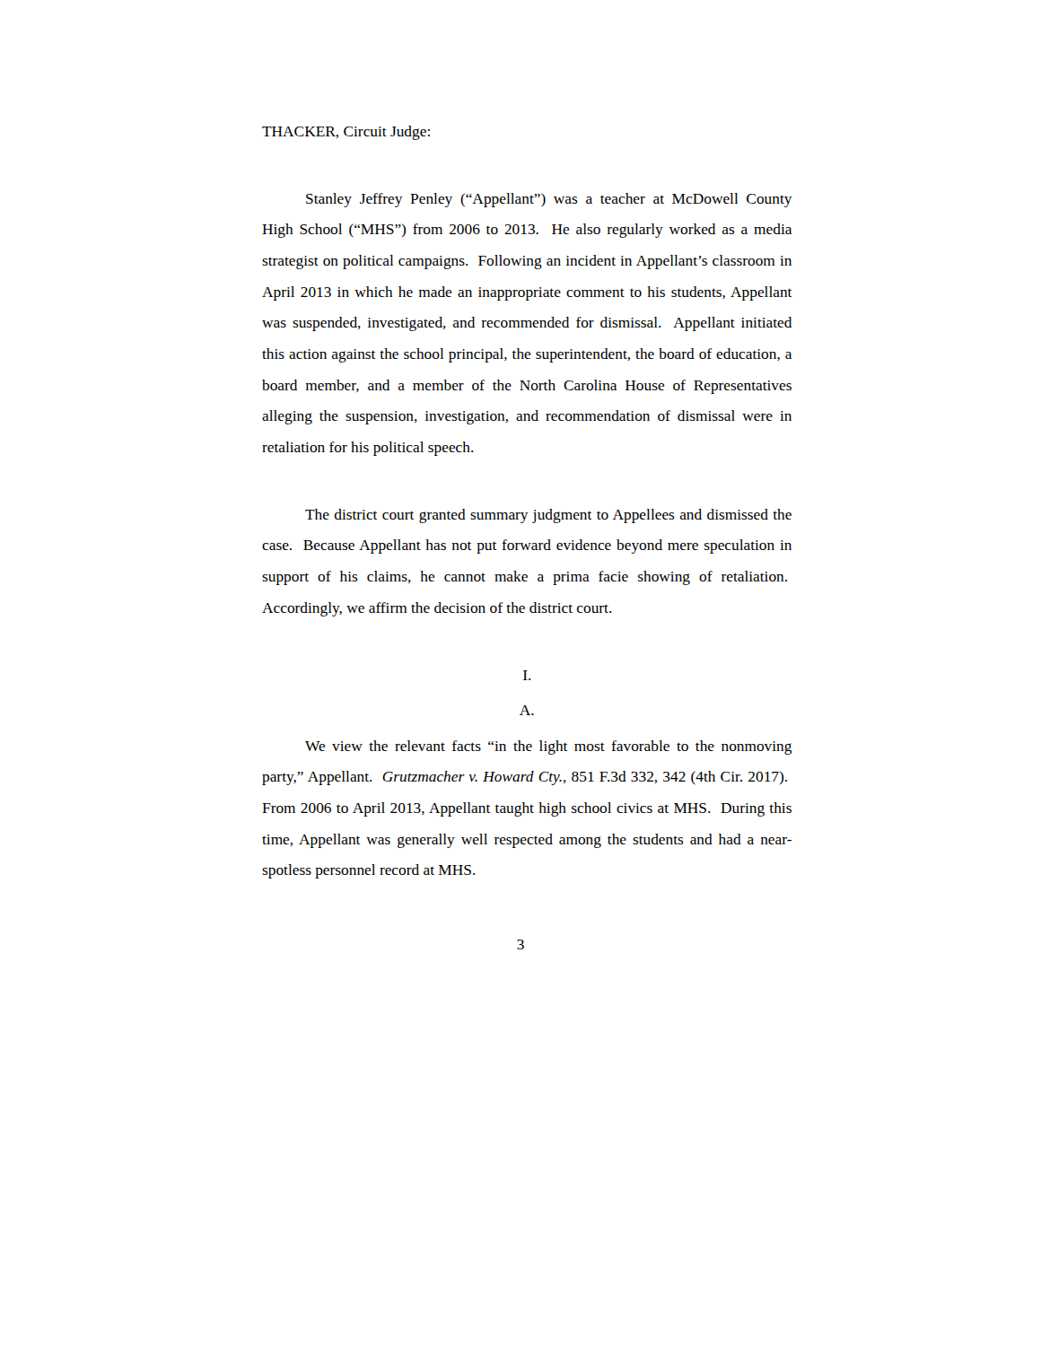THACKER, Circuit Judge:
Stanley Jeffrey Penley (“Appellant”) was a teacher at McDowell County High School (“MHS”) from 2006 to 2013. He also regularly worked as a media strategist on political campaigns. Following an incident in Appellant’s classroom in April 2013 in which he made an inappropriate comment to his students, Appellant was suspended, investigated, and recommended for dismissal. Appellant initiated this action against the school principal, the superintendent, the board of education, a board member, and a member of the North Carolina House of Representatives alleging the suspension, investigation, and recommendation of dismissal were in retaliation for his political speech.
The district court granted summary judgment to Appellees and dismissed the case. Because Appellant has not put forward evidence beyond mere speculation in support of his claims, he cannot make a prima facie showing of retaliation. Accordingly, we affirm the decision of the district court.
I.
A.
We view the relevant facts “in the light most favorable to the nonmoving party,” Appellant. Grutzmacher v. Howard Cty., 851 F.3d 332, 342 (4th Cir. 2017). From 2006 to April 2013, Appellant taught high school civics at MHS. During this time, Appellant was generally well respected among the students and had a near-spotless personnel record at MHS.
3